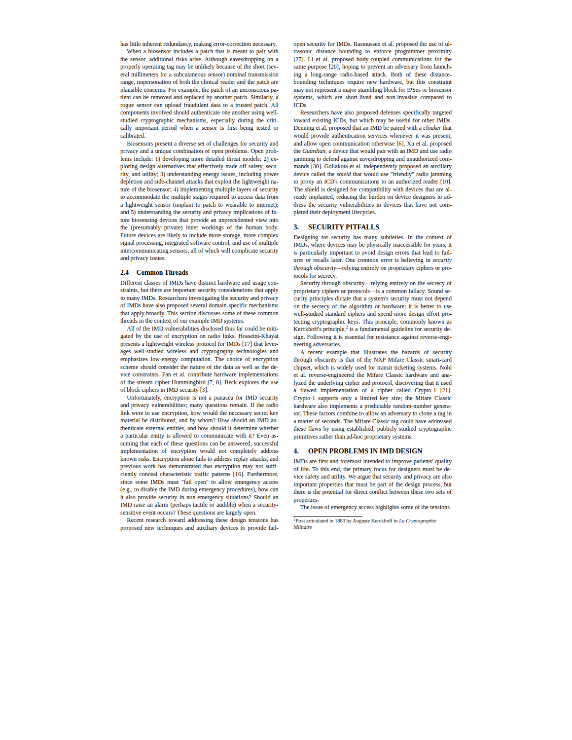has little inherent redundancy, making error-correction necessary.
When a biosensor includes a patch that is meant to pair with the sensor, additional risks arise. Although eavesdropping on a properly operating tag may be unlikely because of the short (several millimeters for a subcutaneous sensor) nominal transmission range, impersonation of both the clinical reader and the patch are plausible concerns. For example, the patch of an unconscious patient can be removed and replaced by another patch. Similarly, a rogue sensor can upload fraudulent data to a trusted patch. All components involved should authenticate one another using well-studied cryptographic mechanisms, especially during the critically important period when a sensor is first being tested or calibrated.
Biosensors present a diverse set of challenges for security and privacy and a unique combination of open problems. Open problems include: 1) developing more detailed threat models; 2) exploring design alternatives that effectively trade off safety, security, and utility; 3) understanding energy issues, including power depletion and side-channel attacks that exploit the lightweight nature of the biosensor; 4) implementing multiple layers of security to accommodate the multiple stages required to access data from a lightweight sensor (implant to patch to wearable to internet); and 5) understanding the security and privacy implications of future biosensing devices that provide an unprecedented view into the (presumably private) inner workings of the human body. Future devices are likely to include more storage, more complex signal processing, integrated software control, and use of multiple intercommunicating sensors, all of which will complicate security and privacy issues.
2.4 Common Threads
Different classes of IMDs have distinct hardware and usage constraints, but there are important security considerations that apply to many IMDs. Researchers investigating the security and privacy of IMDs have also proposed several domain-specific mechanisms that apply broadly. This section discusses some of these common threads in the context of our example IMD systems.
All of the IMD vulnerabilities disclosed thus far could be mitigated by the use of encryption on radio links. Hosseini-Khayat presents a lightweight wireless protocol for IMDs [17] that leverages well-studied wireless and cryptography technologies and emphasizes low-energy computation. The choice of encryption scheme should consider the nature of the data as well as the device constraints. Fan et al. contribute hardware implementations of the stream cipher Hummingbird [7, 8]. Beck explores the use of block ciphers in IMD security [3].
Unfortunately, encryption is not a panacea for IMD security and privacy vulnerabilities; many questions remain. If the radio link were to use encryption, how would the necessary secret key material be distributed, and by whom? How should an IMD authenticate external entities, and how should it determine whether a particular entity is allowed to communicate with it? Even assuming that each of these questions can be answered, successful implementation of encryption would not completely address known risks. Encryption alone fails to address replay attacks, and previous work has demonstrated that encryption may not sufficiently conceal characteristic traffic patterns [16]. Furthermore, since some IMDs must "fail open" to allow emergency access (e.g., to disable the IMD during emergency procedures), how can it also provide security in non-emergency situations? Should an IMD raise an alarm (perhaps tactile or audible) when a security-sensitive event occurs? These questions are largely open.
Recent research toward addressing these design tensions has proposed new techniques and auxiliary devices to provide fail-open security for IMDs. Rasmussen et al. proposed the use of ultrasonic distance bounding to enforce programmer proximity [27]. Li et al. proposed body-coupled communications for the same purpose [20], hoping to prevent an adversary from launching a long-range radio-based attack. Both of these distance-bounding techniques require new hardware, but this constraint may not represent a major stumbling block for IPSes or biosensor systems, which are short-lived and non-invasive compared to ICDs.
Researchers have also proposed defenses specifically targeted toward existing ICDs, but which may be useful for other IMDs. Denning et al. proposed that an IMD be paired with a cloaker that would provide authentication services whenever it was present, and allow open communication otherwise [6]. Xu et al. proposed the Guardian, a device that would pair with an IMD and use radio jamming to defend against eavesdropping and unauthorized commands [30]. Gollakota et al. independently proposed an auxiliary device called the shield that would use "friendly" radio jamming to proxy an ICD's communications to an authorized reader [10]. The shield is designed for compatibility with devices that are already implanted, reducing the burden on device designers to address the security vulnerabilities in devices that have not completed their deployment lifecycles.
3. SECURITY PITFALLS
Designing for security has many subtleties. In the context of IMDs, where devices may be physically inaccessible for years, it is particularly important to avoid design errors that lead to failures or recalls later. One common error is believing in security through obscurity—relying entirely on proprietary ciphers or protocols for secrecy.
Security through obscurity—relying entirely on the secrecy of proprietary ciphers or protocols—is a common fallacy. Sound security principles dictate that a system's security must not depend on the secrecy of the algorithm or hardware; it is better to use well-studied standard ciphers and spend more design effort protecting cryptographic keys. This principle, commonly known as Kerckhoff's principle,2 is a fundamental guideline for security design. Following it is essential for resistance against reverse-engineering adversaries.
A recent example that illustrates the hazards of security through obscurity is that of the NXP Mifare Classic smart-card chipset, which is widely used for transit ticketing systems. Nohl et al. reverse-engineered the Mifare Classic hardware and analyzed the underlying cipher and protocol, discovering that it used a flawed implementation of a cipher called Crypto-1 [21]. Crypto-1 supports only a limited key size; the Mifare Classic hardware also implements a predictable random-number generator. These factors combine to allow an adversary to clone a tag in a matter of seconds. The Mifare Classic tag could have addressed these flaws by using established, publicly studied cryptographic primitives rather than ad-hoc proprietary systems.
4. OPEN PROBLEMS IN IMD DESIGN
IMDs are first and foremost intended to improve patients' quality of life. To this end, the primary focus for designers must be device safety and utility. We argue that security and privacy are also important properties that must be part of the design process, but there is the potential for direct conflict between these two sets of properties.
The issue of emergency access highlights some of the tensions
2First articulated in 1883 by Auguste Kerckhoff in La Cryptographie Militaire